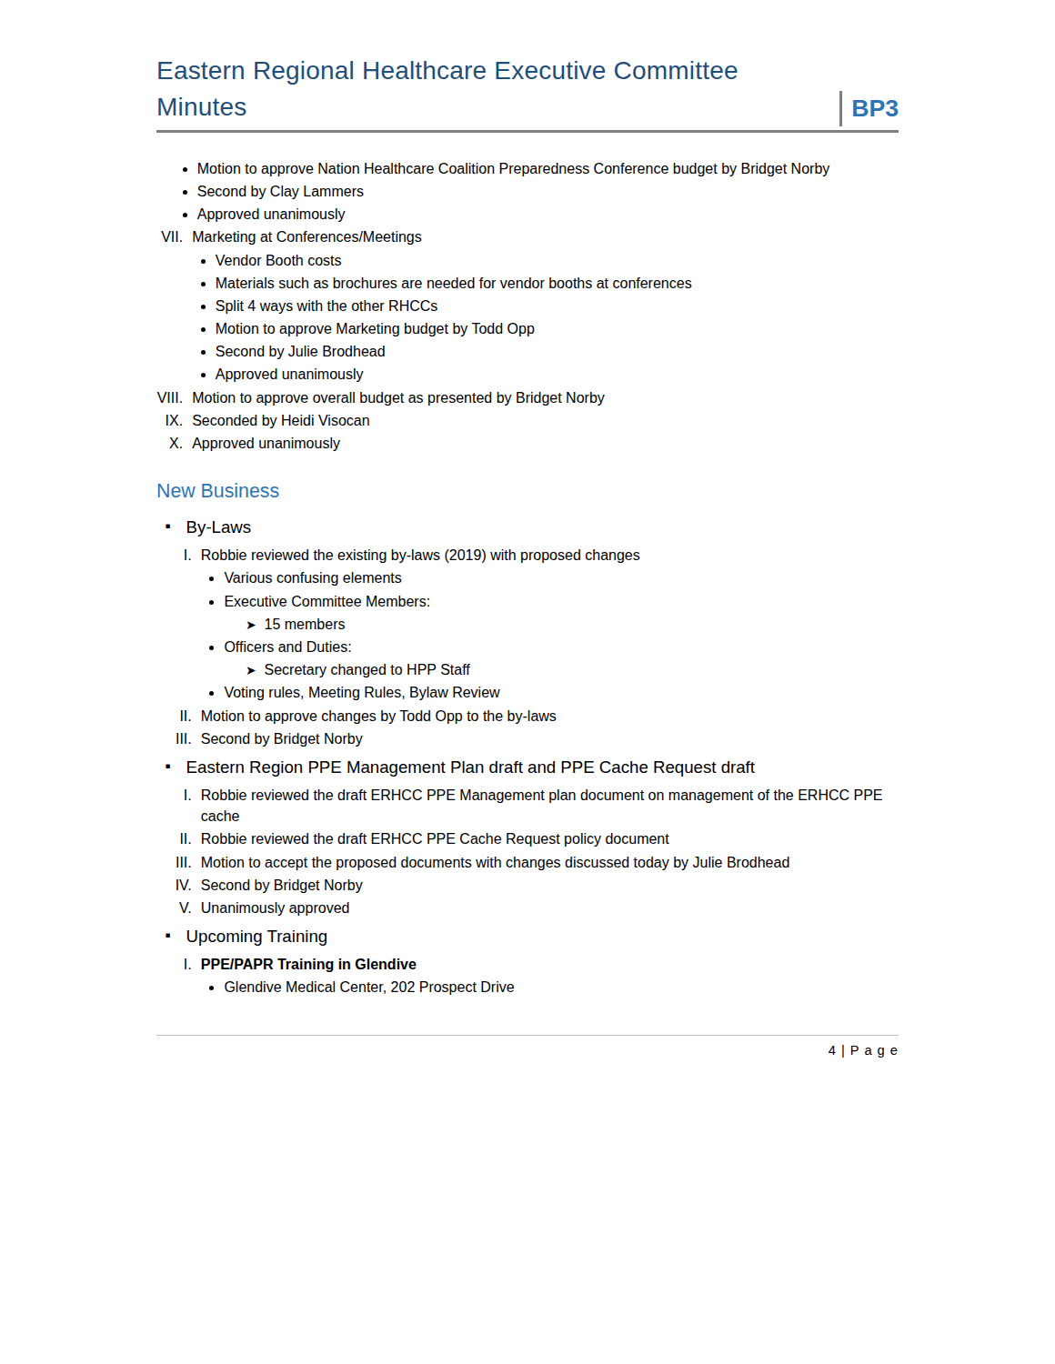Eastern Regional Healthcare Executive Committee Minutes
BP3
Motion to approve Nation Healthcare Coalition Preparedness Conference budget by Bridget Norby
Second by Clay Lammers
Approved unanimously
Marketing at Conferences/Meetings
Vendor Booth costs
Materials such as brochures are needed for vendor booths at conferences
Split 4 ways with the other RHCCs
Motion to approve Marketing budget by Todd Opp
Second by Julie Brodhead
Approved unanimously
Motion to approve overall budget as presented by Bridget Norby
Seconded by Heidi Visocan
Approved unanimously
New Business
By-Laws
Robbie reviewed the existing by-laws (2019) with proposed changes
Various confusing elements
Executive Committee Members:
15 members
Officers and Duties:
Secretary changed to HPP Staff
Voting rules, Meeting Rules, Bylaw Review
Motion to approve changes by Todd Opp to the by-laws
Second by Bridget Norby
Eastern Region PPE Management Plan draft and PPE Cache Request draft
Robbie reviewed the draft ERHCC PPE Management plan document on management of the ERHCC PPE cache
Robbie reviewed the draft ERHCC PPE Cache Request policy document
Motion to accept the proposed documents with changes discussed today by Julie Brodhead
Second by Bridget Norby
Unanimously approved
Upcoming Training
PPE/PAPR Training in Glendive
Glendive Medical Center, 202 Prospect Drive
4 | P a g e